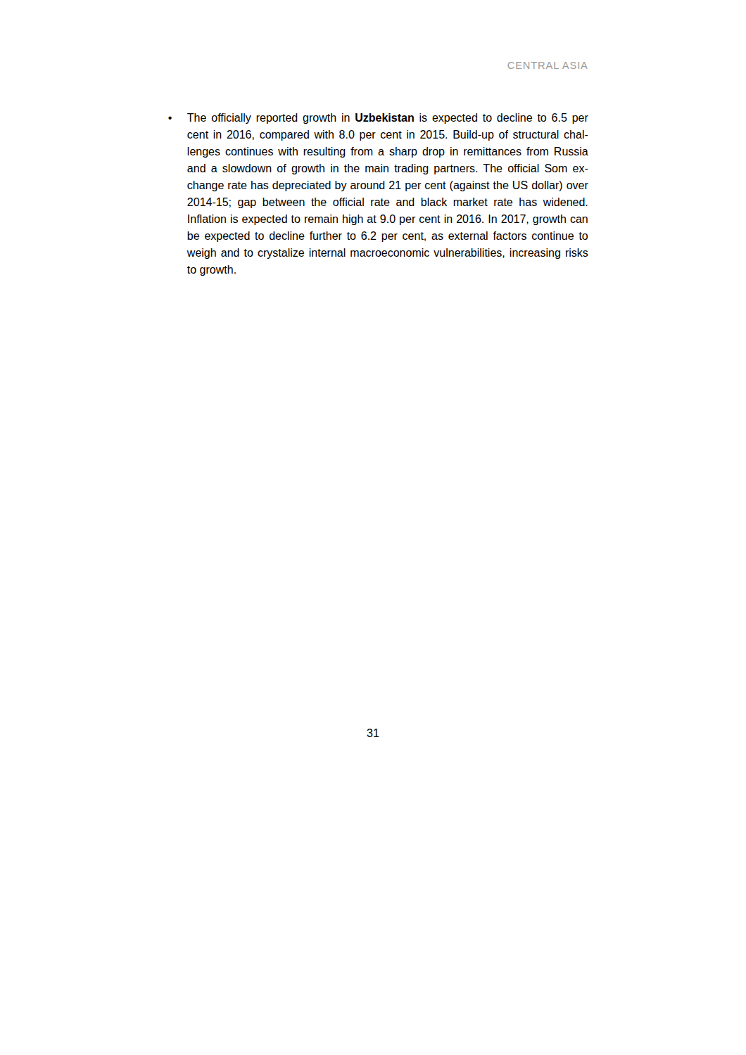CENTRAL ASIA
The officially reported growth in Uzbekistan is expected to decline to 6.5 per cent in 2016, compared with 8.0 per cent in 2015. Build-up of structural challenges continues with resulting from a sharp drop in remittances from Russia and a slowdown of growth in the main trading partners. The official Som exchange rate has depreciated by around 21 per cent (against the US dollar) over 2014-15; gap between the official rate and black market rate has widened. Inflation is expected to remain high at 9.0 per cent in 2016. In 2017, growth can be expected to decline further to 6.2 per cent, as external factors continue to weigh and to crystalize internal macroeconomic vulnerabilities, increasing risks to growth.
31